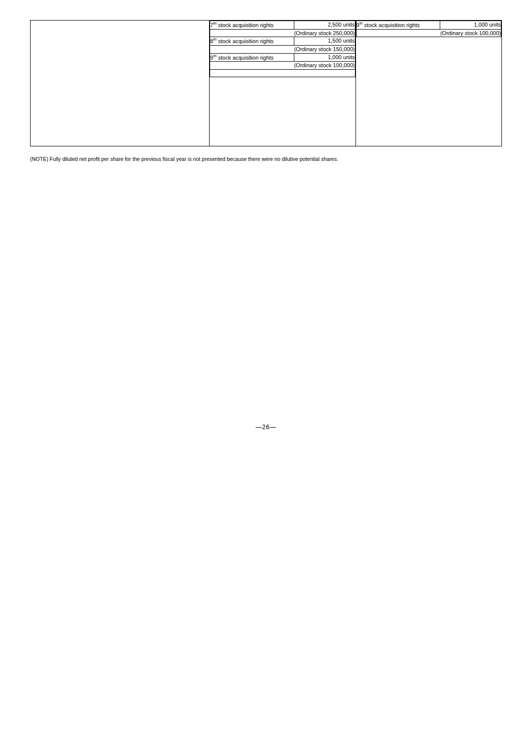| | / 7 th stock acquisition rights / 2,500 units / / (Ordinary stock 250,000) / / 8 th stock acquisition rights / 1,500 units / / (Ordinary stock 150,000) / / 9 th stock acquisition rights / 1,000 units / / (Ordinary stock 100,000) / | / 9 th stock acquisition rights / 1,000 units / / (Ordinary stock 100,000) / |
(NOTE) Fully diluted net profit per share for the previous fiscal year is not presented because there were no dilutive potential shares.
—26—